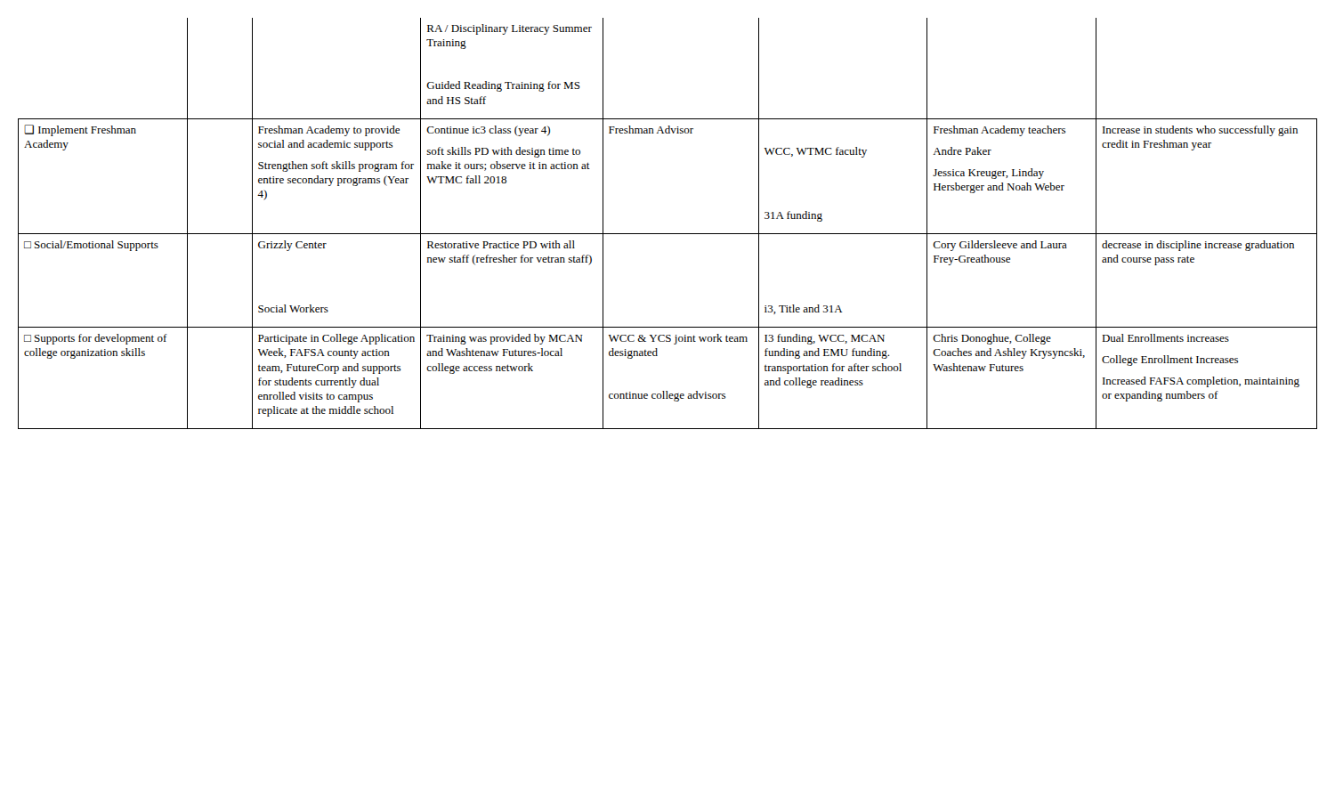| | | | RA / Disciplinary Literacy Summer Training Guided Reading Training for MS and HS Staff | | | | |
| ❑ Implement Freshman Academy | | Freshman Academy to provide social and academic supports Strengthen soft skills program for entire secondary programs (Year 4) | Continue ic3 class (year 4) soft skills PD with design time to make it ours; observe it in action at WTMC fall 2018 | Freshman Advisor | WCC, WTMC faculty 31A funding | Freshman Academy teachers Andre Paker Jessica Kreuger, Linday Hersberger and Noah Weber | Increase in students who successfully gain credit in Freshman year |
| □ Social/Emotional Supports | | Grizzly Center Social Workers | Restorative Practice PD with all new staff (refresher for vetran staff) | | i3, Title and 31A | Cory Gildersleeve and Laura Frey-Greathouse | decrease in discipline increase graduation and course pass rate |
| □ Supports for development of college organization skills | | Participate in College Application Week, FAFSA county action team, FutureCorp and supports for students currently dual enrolled visits to campus replicate at the middle school | Training was provided by MCAN and Washtenaw Futures-local college access network | WCC & YCS joint work team designated continue college advisors | I3 funding, WCC, MCAN funding and EMU funding. transportation for after school and college readiness | Chris Donoghue, College Coaches and Ashley Krysyncski, Washtenaw Futures | Dual Enrollments increases College Enrollment Increases Increased FAFSA completion, maintaining or expanding numbers of |